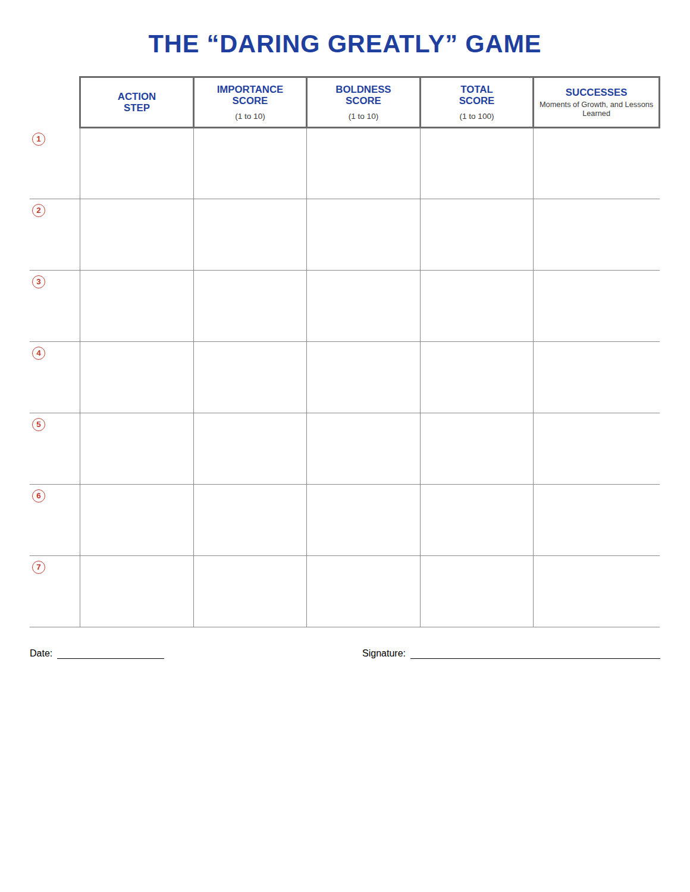The “Daring Greatly” Game
| | Action Step | Importance Score (1 to 10) | Boldness Score (1 to 10) | Total Score (1 to 100) | Successes Moments of Growth, and Lessons Learned |
| --- | --- | --- | --- | --- | --- |
| 1 | | | | | |
| 2 | | | | | |
| 3 | | | | | |
| 4 | | | | | |
| 5 | | | | | |
| 6 | | | | | |
| 7 | | | | | |
Date:
Signature: